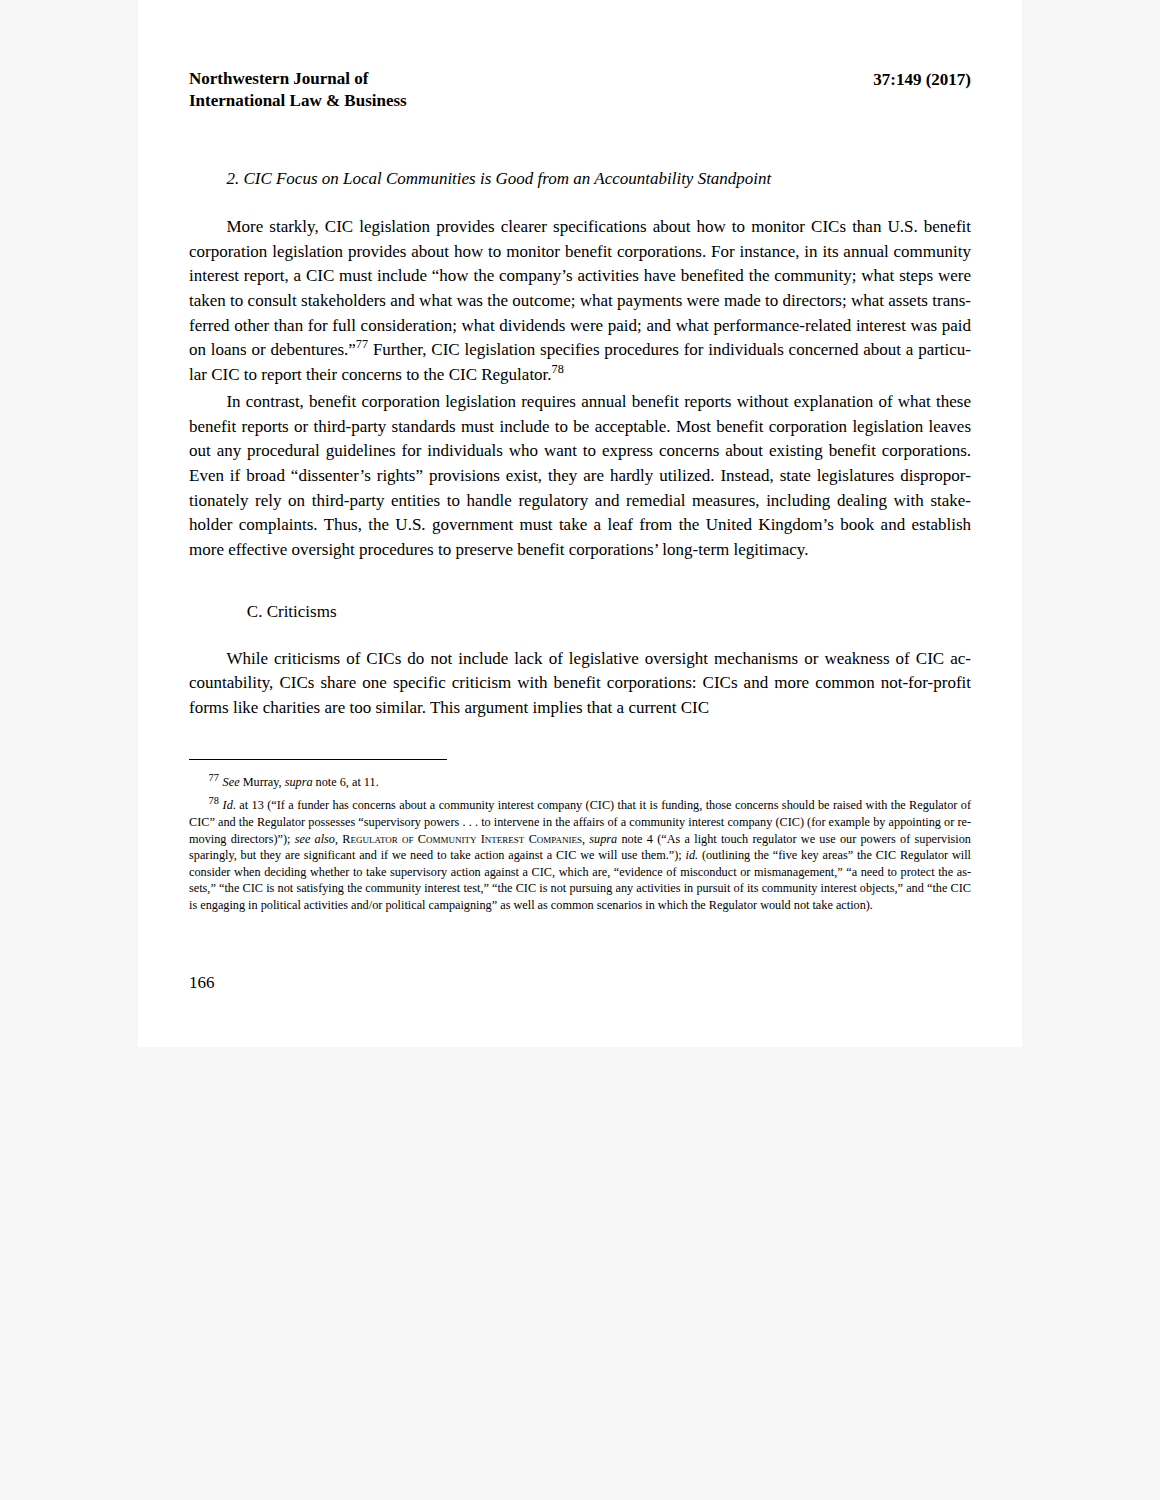Northwestern Journal of
International Law & Business
37:149 (2017)
2. CIC Focus on Local Communities is Good from an Accountability Standpoint
More starkly, CIC legislation provides clearer specifications about how to monitor CICs than U.S. benefit corporation legislation provides about how to monitor benefit corporations. For instance, in its annual community interest report, a CIC must include “how the company’s activities have benefited the community; what steps were taken to consult stakeholders and what was the outcome; what payments were made to directors; what assets transferred other than for full consideration; what dividends were paid; and what performance-related interest was paid on loans or debentures.”77 Further, CIC legislation specifies procedures for individuals concerned about a particular CIC to report their concerns to the CIC Regulator.78
In contrast, benefit corporation legislation requires annual benefit reports without explanation of what these benefit reports or third-party standards must include to be acceptable. Most benefit corporation legislation leaves out any procedural guidelines for individuals who want to express concerns about existing benefit corporations. Even if broad “dissenter’s rights” provisions exist, they are hardly utilized. Instead, state legislatures disproportionately rely on third-party entities to handle regulatory and remedial measures, including dealing with stakeholder complaints. Thus, the U.S. government must take a leaf from the United Kingdom’s book and establish more effective oversight procedures to preserve benefit corporations’ long-term legitimacy.
C. Criticisms
While criticisms of CICs do not include lack of legislative oversight mechanisms or weakness of CIC accountability, CICs share one specific criticism with benefit corporations: CICs and more common not-for-profit forms like charities are too similar. This argument implies that a current CIC
77 See Murray, supra note 6, at 11.
78 Id. at 13 (“If a funder has concerns about a community interest company (CIC) that it is funding, those concerns should be raised with the Regulator of CIC” and the Regulator possesses “supervisory powers . . . to intervene in the affairs of a community interest company (CIC) (for example by appointing or removing directors)”); see also, Regulator of Community Interest Companies, supra note 4 (“As a light touch regulator we use our powers of supervision sparingly, but they are significant and if we need to take action against a CIC we will use them.”); id. (outlining the “five key areas” the CIC Regulator will consider when deciding whether to take supervisory action against a CIC, which are, “evidence of misconduct or mismanagement,” “a need to protect the assets,” “the CIC is not satisfying the community interest test,” “the CIC is not pursuing any activities in pursuit of its community interest objects,” and “the CIC is engaging in political activities and/or political campaigning” as well as common scenarios in which the Regulator would not take action).
166